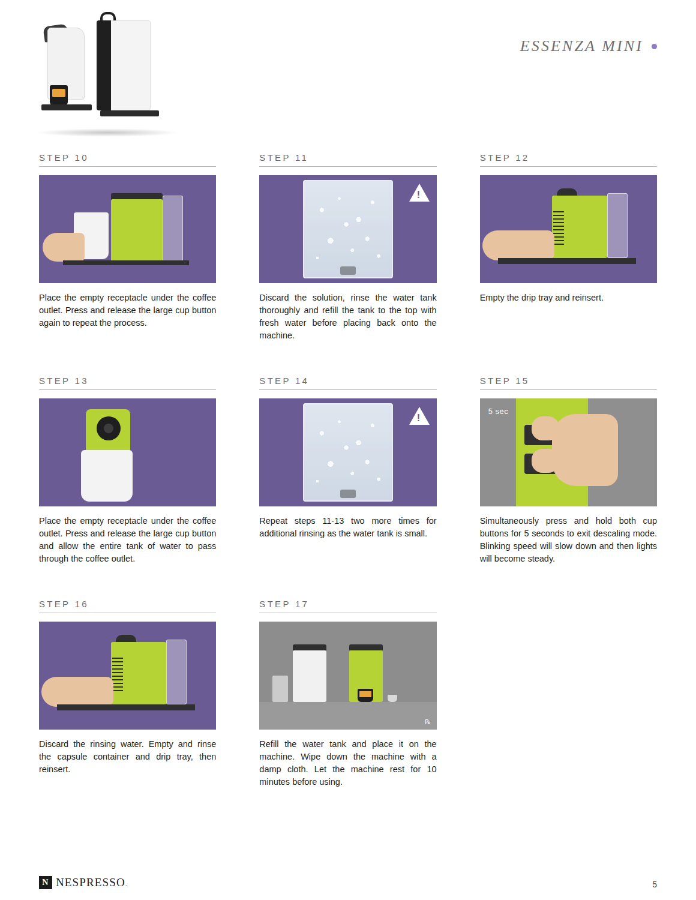ESSENZA MINI
STEP 10
Place the empty receptacle under the coffee outlet. Press and release the large cup button again to repeat the process.
STEP 11
Discard the solution, rinse the water tank thoroughly and refill the tank to the top with fresh water before placing back onto the machine.
STEP 12
Empty the drip tray and reinsert.
STEP 13
Place the empty receptacle under the coffee outlet. Press and release the large cup button and allow the entire tank of water to pass through the coffee outlet.
STEP 14
Repeat steps 11-13 two more times for additional rinsing as the water tank is small.
STEP 15
PRESS
5 sec
Simultaneously press and hold both cup buttons for 5 seconds to exit descaling mode. Blinking speed will slow down and then lights will become steady.
STEP 16
Discard the rinsing water. Empty and rinse the capsule container and drip tray, then reinsert.
STEP 17
℞
Refill the water tank and place it on the machine. Wipe down the machine with a damp cloth. Let the machine rest for 10 minutes before using.
N NESPRESSO.
5